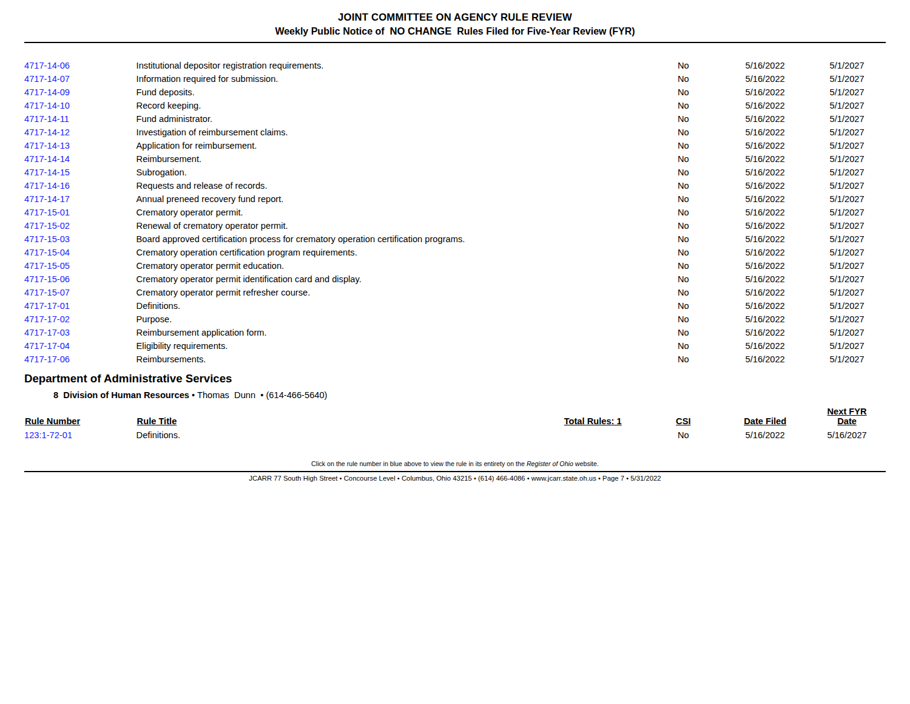JOINT COMMITTEE ON AGENCY RULE REVIEW
Weekly Public Notice of NO CHANGE Rules Filed for Five-Year Review (FYR)
| 4717-14-06 | Institutional depositor registration requirements. | | No | 5/16/2022 | 5/1/2027 |
| 4717-14-07 | Information required for submission. | | No | 5/16/2022 | 5/1/2027 |
| 4717-14-09 | Fund deposits. | | No | 5/16/2022 | 5/1/2027 |
| 4717-14-10 | Record keeping. | | No | 5/16/2022 | 5/1/2027 |
| 4717-14-11 | Fund administrator. | | No | 5/16/2022 | 5/1/2027 |
| 4717-14-12 | Investigation of reimbursement claims. | | No | 5/16/2022 | 5/1/2027 |
| 4717-14-13 | Application for reimbursement. | | No | 5/16/2022 | 5/1/2027 |
| 4717-14-14 | Reimbursement. | | No | 5/16/2022 | 5/1/2027 |
| 4717-14-15 | Subrogation. | | No | 5/16/2022 | 5/1/2027 |
| 4717-14-16 | Requests and release of records. | | No | 5/16/2022 | 5/1/2027 |
| 4717-14-17 | Annual preneed recovery fund report. | | No | 5/16/2022 | 5/1/2027 |
| 4717-15-01 | Crematory operator permit. | | No | 5/16/2022 | 5/1/2027 |
| 4717-15-02 | Renewal of crematory operator permit. | | No | 5/16/2022 | 5/1/2027 |
| 4717-15-03 | Board approved certification process for crematory operation certification programs. | | No | 5/16/2022 | 5/1/2027 |
| 4717-15-04 | Crematory operation certification program requirements. | | No | 5/16/2022 | 5/1/2027 |
| 4717-15-05 | Crematory operator permit education. | | No | 5/16/2022 | 5/1/2027 |
| 4717-15-06 | Crematory operator permit identification card and display. | | No | 5/16/2022 | 5/1/2027 |
| 4717-15-07 | Crematory operator permit refresher course. | | No | 5/16/2022 | 5/1/2027 |
| 4717-17-01 | Definitions. | | No | 5/16/2022 | 5/1/2027 |
| 4717-17-02 | Purpose. | | No | 5/16/2022 | 5/1/2027 |
| 4717-17-03 | Reimbursement application form. | | No | 5/16/2022 | 5/1/2027 |
| 4717-17-04 | Eligibility requirements. | | No | 5/16/2022 | 5/1/2027 |
| 4717-17-06 | Reimbursements. | | No | 5/16/2022 | 5/1/2027 |
Department of Administrative Services
8 Division of Human Resources • Thomas Dunn • (614-466-5640)
| Rule Number | Rule Title | Total Rules: 1 | CSI | Date Filed | Next FYR Date |
| 123:1-72-01 | Definitions. | | No | 5/16/2022 | 5/16/2027 |
Click on the rule number in blue above to view the rule in its entirety on the Register of Ohio website.
JCARR 77 South High Street • Concourse Level • Columbus, Ohio 43215 • (614) 466-4086 • www.jcarr.state.oh.us • Page 7 • 5/31/2022